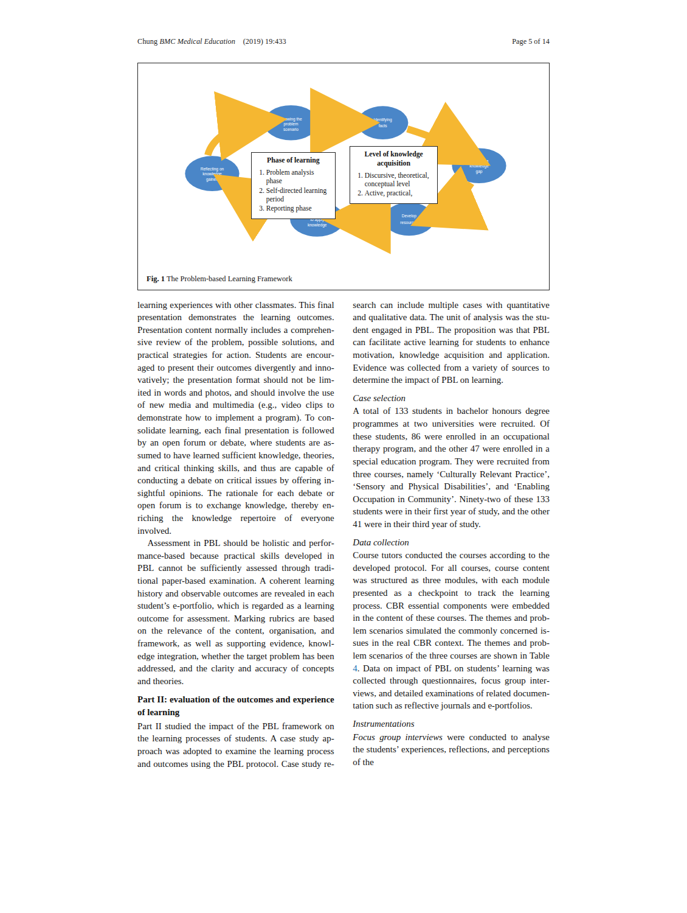Chung BMC Medical Education (2019) 19:433
Page 5 of 14
Knowing the problem scenario Identifying facts Identifying knowledge gap Develop resources Gain insights to apply knowledge Reflecting on knowledge gained
Phase of learning
Problem analysis phase
Self-directed learning period
Reporting phase
Level of knowledge acquisition
Discursive, theoretical, conceptual level
Active, practical,
Fig. 1 The Problem-based Learning Framework
learning experiences with other classmates. This final presentation demonstrates the learning outcomes. Presentation content normally includes a comprehensive review of the problem, possible solutions, and practical strategies for action. Students are encouraged to present their outcomes divergently and innovatively; the presentation format should not be limited in words and photos, and should involve the use of new media and multimedia (e.g., video clips to demonstrate how to implement a program). To consolidate learning, each final presentation is followed by an open forum or debate, where students are assumed to have learned sufficient knowledge, theories, and critical thinking skills, and thus are capable of conducting a debate on critical issues by offering insightful opinions. The rationale for each debate or open forum is to exchange knowledge, thereby enriching the knowledge repertoire of everyone involved.
Assessment in PBL should be holistic and performance-based because practical skills developed in PBL cannot be sufficiently assessed through traditional paper-based examination. A coherent learning history and observable outcomes are revealed in each student’s e-portfolio, which is regarded as a learning outcome for assessment. Marking rubrics are based on the relevance of the content, organisation, and framework, as well as supporting evidence, knowledge integration, whether the target problem has been addressed, and the clarity and accuracy of concepts and theories.
Part II: evaluation of the outcomes and experience of learning
Part II studied the impact of the PBL framework on the learning processes of students. A case study approach was adopted to examine the learning process and outcomes using the PBL protocol. Case study research can include multiple cases with quantitative and qualitative data. The unit of analysis was the student engaged in PBL. The proposition was that PBL can facilitate active learning for students to enhance motivation, knowledge acquisition and application. Evidence was collected from a variety of sources to determine the impact of PBL on learning.
Case selection
A total of 133 students in bachelor honours degree programmes at two universities were recruited. Of these students, 86 were enrolled in an occupational therapy program, and the other 47 were enrolled in a special education program. They were recruited from three courses, namely ‘Culturally Relevant Practice’, ‘Sensory and Physical Disabilities’, and ‘Enabling Occupation in Community’. Ninety-two of these 133 students were in their first year of study, and the other 41 were in their third year of study.
Data collection
Course tutors conducted the courses according to the developed protocol. For all courses, course content was structured as three modules, with each module presented as a checkpoint to track the learning process. CBR essential components were embedded in the content of these courses. The themes and problem scenarios simulated the commonly concerned issues in the real CBR context. The themes and problem scenarios of the three courses are shown in Table 4. Data on impact of PBL on students’ learning was collected through questionnaires, focus group interviews, and detailed examinations of related documentation such as reflective journals and e-portfolios.
Instrumentations
Focus group interviews were conducted to analyse the students’ experiences, reflections, and perceptions of the